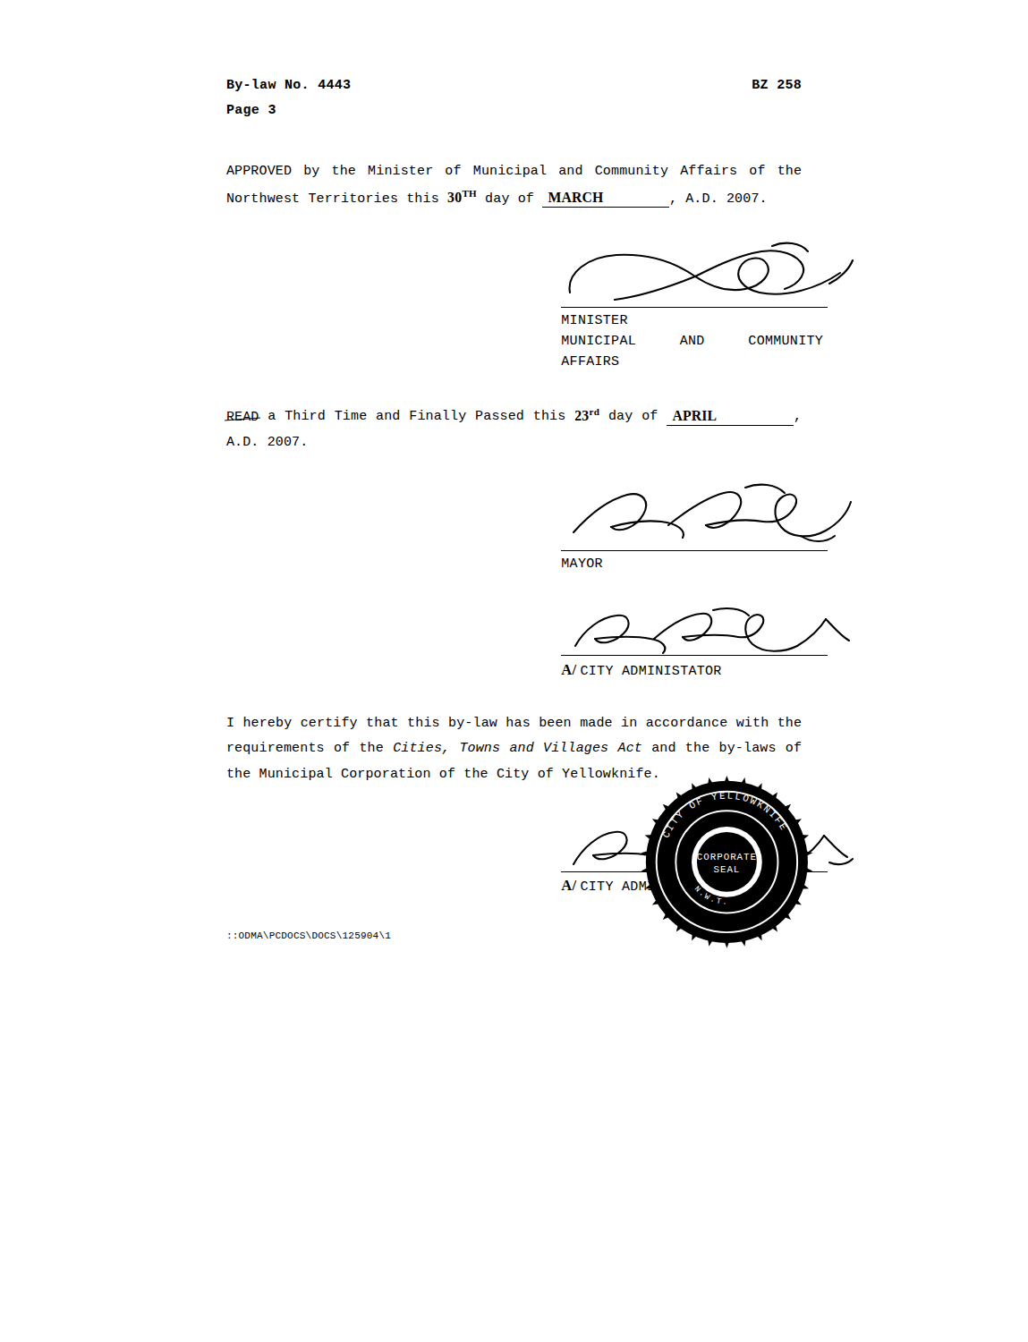By-law No. 4443
Page 3
BZ 258
APPROVED by the Minister of Municipal and Community Affairs of the Northwest Territories this 30TH day of MARCH, A.D. 2007.
MINISTER
MUNICIPAL AND COMMUNITY AFFAIRS
READ a Third Time and Finally Passed this 23rd day of APRIL, A.D. 2007.
MAYOR
A/CITY ADMINISTATOR
I hereby certify that this by-law has been made in accordance with the requirements of the Cities, Towns and Villages Act and the by-laws of the Municipal Corporation of the City of Yellowknife.
A/CITY ADMINISTRATOR
::ODMA\PCDOCS\DOCS\125904\1
CITY OF YELLOWKNIFE N.W.T. CORPORATE SEAL